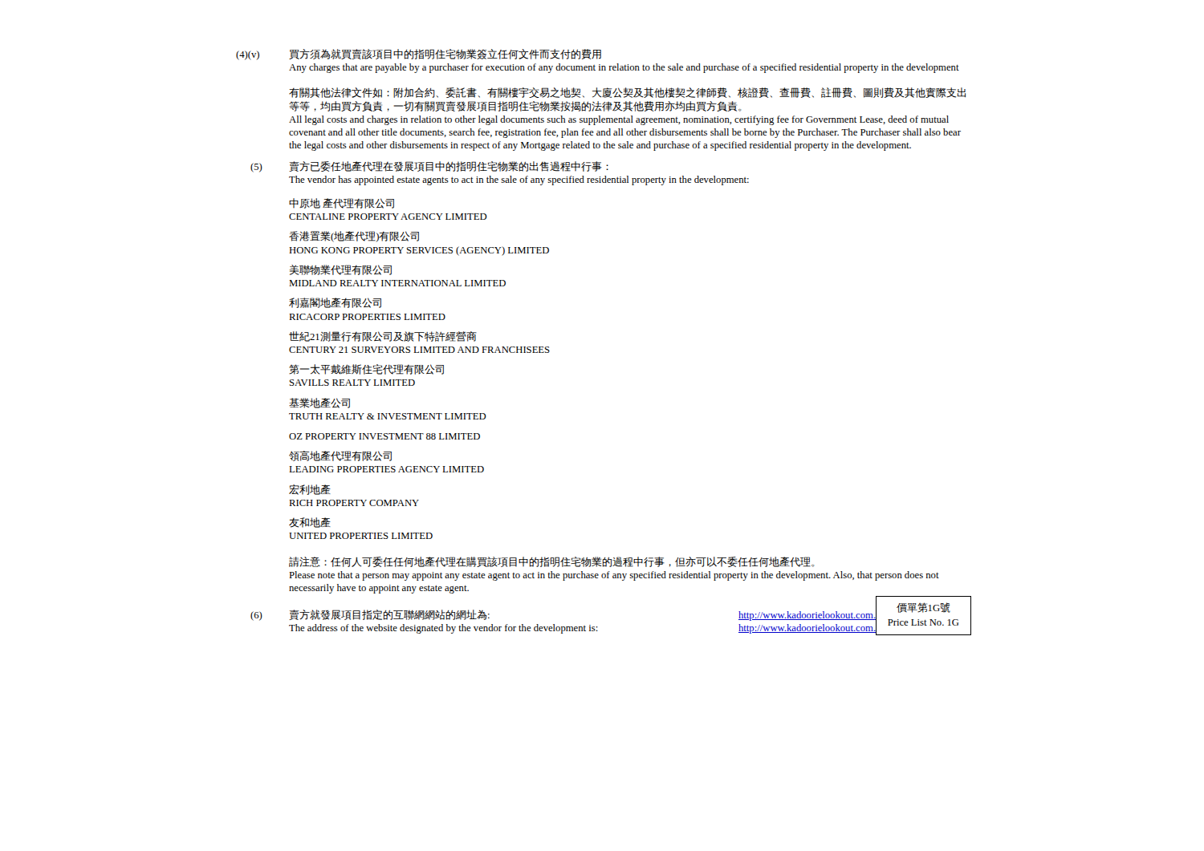(4)(v)
買方須為就買賣該項目中的指明住宅物業簽立任何文件而支付的費用
Any charges that are payable by a purchaser for execution of any document in relation to the sale and purchase of a specified residential property in the development
有關其他法律文件如：附加合約、委託書、有關樓宇交易之地契、大廈公契及其他樓契之律師費、核證費、查冊費、註冊費、圖則費及其他實際支出等等，均由買方負責，一切有關買賣發展項目指明住宅物業按揭的法律及其他費用亦均由買方負責。
All legal costs and charges in relation to other legal documents such as supplemental agreement, nomination, certifying fee for Government Lease, deed of mutual covenant and all other title documents, search fee, registration fee, plan fee and all other disbursements shall be borne by the Purchaser. The Purchaser shall also bear the legal costs and other disbursements in respect of any Mortgage related to the sale and purchase of a specified residential property in the development.
(5)
賣方已委任地產代理在發展項目中的指明住宅物業的出售過程中行事：
The vendor has appointed estate agents to act in the sale of any specified residential property in the development:
中原地 產代理有限公司
CENTALINE PROPERTY AGENCY LIMITED
香港置業(地產代理)有限公司
HONG KONG PROPERTY SERVICES (AGENCY) LIMITED
美聯物業代理有限公司
MIDLAND REALTY INTERNATIONAL LIMITED
利嘉閣地產有限公司
RICACORP PROPERTIES LIMITED
世紀21測量行有限公司及旗下特許經營商
CENTURY 21 SURVEYORS LIMITED AND FRANCHISEES
第一太平戴維斯住宅代理有限公司
SAVILLS REALTY LIMITED
基業地產公司
TRUTH REALTY & INVESTMENT LIMITED
OZ PROPERTY INVESTMENT 88 LIMITED
領高地產代理有限公司
LEADING PROPERTIES AGENCY LIMITED
宏利地產
RICH PROPERTY COMPANY
友和地產
UNITED PROPERTIES LIMITED
請注意：任何人可委任任何地產代理在購買該項目中的指明住宅物業的過程中行事，但亦可以不委任任何地產代理。
Please note that a person may appoint any estate agent to act in the purchase of any specified residential property in the development. Also, that person does not necessarily have to appoint any estate agent.
(6)
賣方就發展項目指定的互聯網網站的網址為:
http://www.kadoorielookout.com.hk
The address of the website designated by the vendor for the development is:
http://www.kadoorielookout.com.hk
價單第1G號
Price List No. 1G